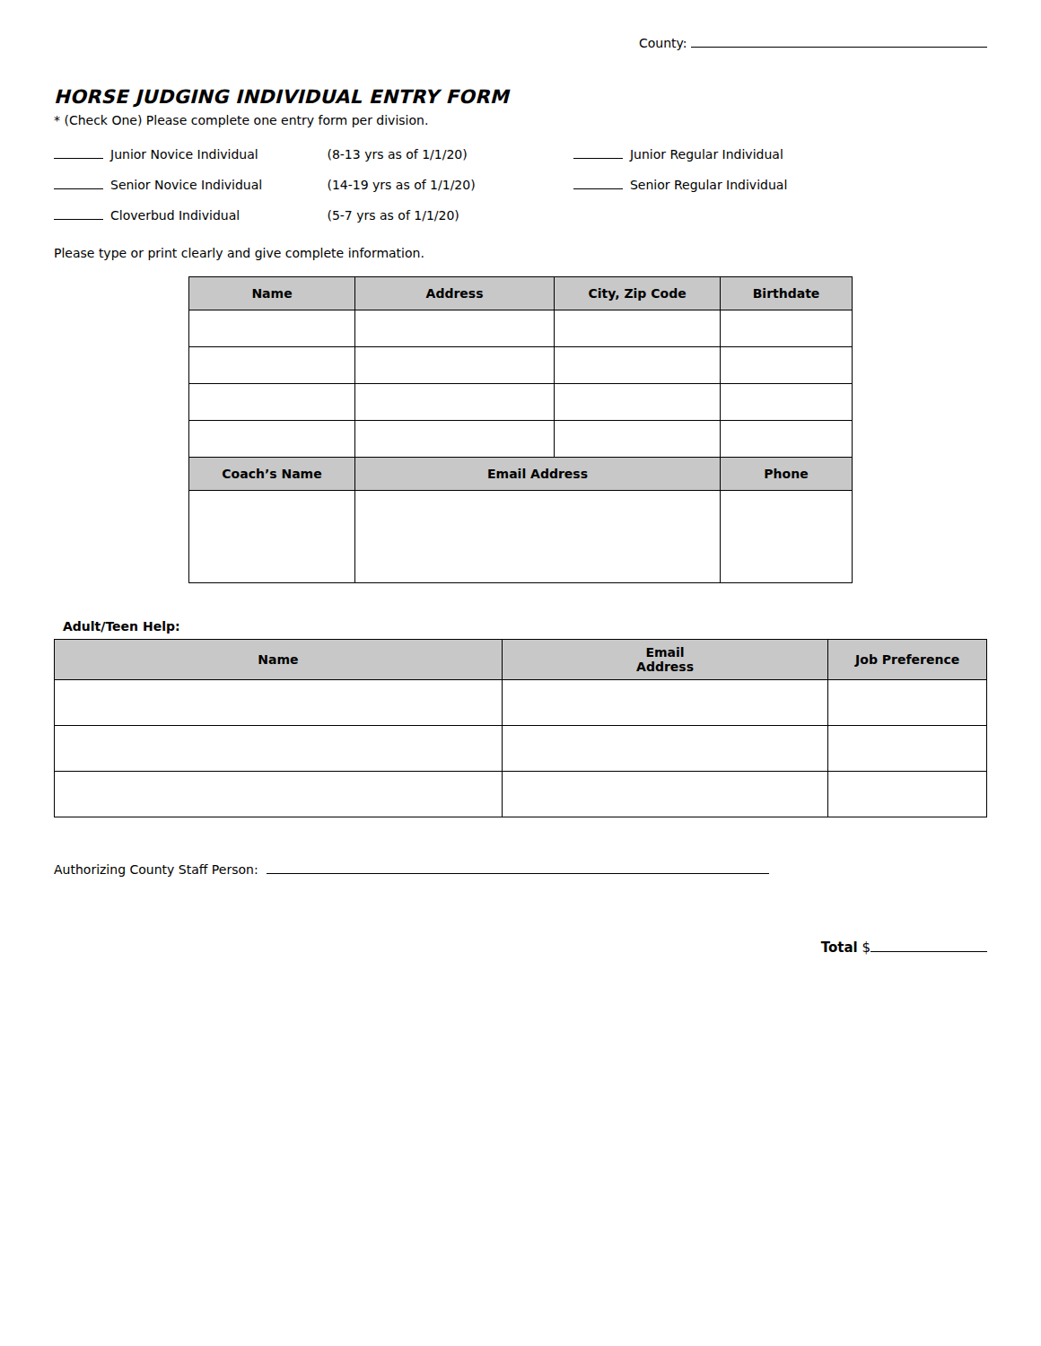County:
HORSE JUDGING INDIVIDUAL ENTRY FORM
* (Check One) Please complete one entry form per division.
Junior Novice Individual (8-13 yrs as of 1/1/20) Junior Regular Individual
Senior Novice Individual (14-19 yrs as of 1/1/20) Senior Regular Individual
Cloverbud Individual (5-7 yrs as of 1/1/20)
Please type or print clearly and give complete information.
| Name | Address | City, Zip Code | Birthdate |
| --- | --- | --- | --- |
| Coach’s Name | Email Address | Phone |
Adult/Teen Help:
| Name | Email Address | Job Preference |
| --- | --- | --- |
Authorizing County Staff Person:
Total $